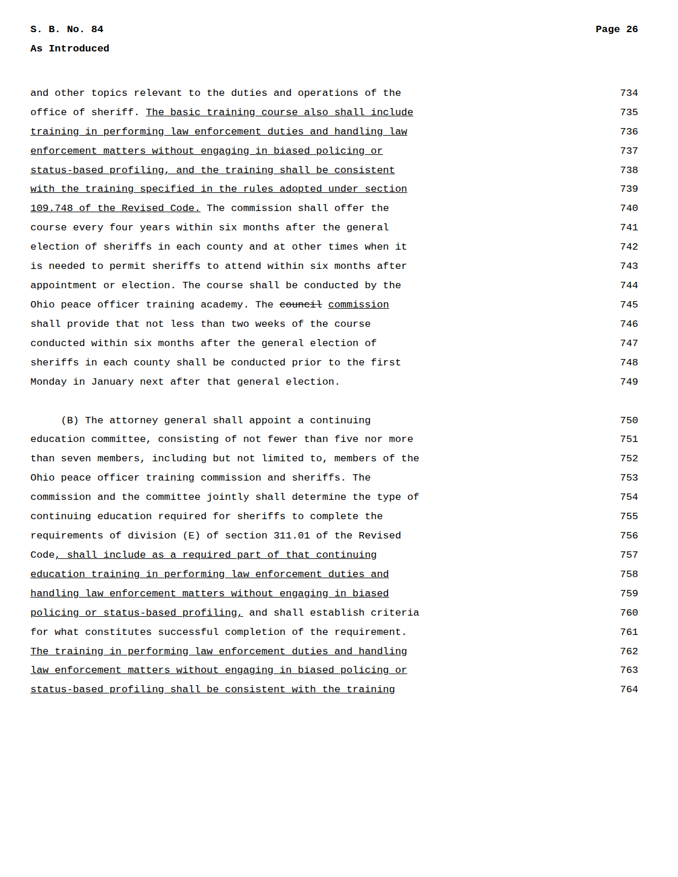S. B. No. 84
As Introduced
Page 26
and other topics relevant to the duties and operations of the 734
office of sheriff. The basic training course also shall include 735
training in performing law enforcement duties and handling law 736
enforcement matters without engaging in biased policing or 737
status-based profiling, and the training shall be consistent 738
with the training specified in the rules adopted under section 739
109.748 of the Revised Code. The commission shall offer the 740
course every four years within six months after the general 741
election of sheriffs in each county and at other times when it 742
is needed to permit sheriffs to attend within six months after 743
appointment or election. The course shall be conducted by the 744
Ohio peace officer training academy. The council commission 745
shall provide that not less than two weeks of the course 746
conducted within six months after the general election of 747
sheriffs in each county shall be conducted prior to the first 748
Monday in January next after that general election. 749
(B) The attorney general shall appoint a continuing 750
education committee, consisting of not fewer than five nor more 751
than seven members, including but not limited to, members of the 752
Ohio peace officer training commission and sheriffs. The 753
commission and the committee jointly shall determine the type of 754
continuing education required for sheriffs to complete the 755
requirements of division (E) of section 311.01 of the Revised 756
Code, shall include as a required part of that continuing 757
education training in performing law enforcement duties and 758
handling law enforcement matters without engaging in biased 759
policing or status-based profiling, and shall establish criteria 760
for what constitutes successful completion of the requirement. 761
The training in performing law enforcement duties and handling 762
law enforcement matters without engaging in biased policing or 763
status-based profiling shall be consistent with the training 764